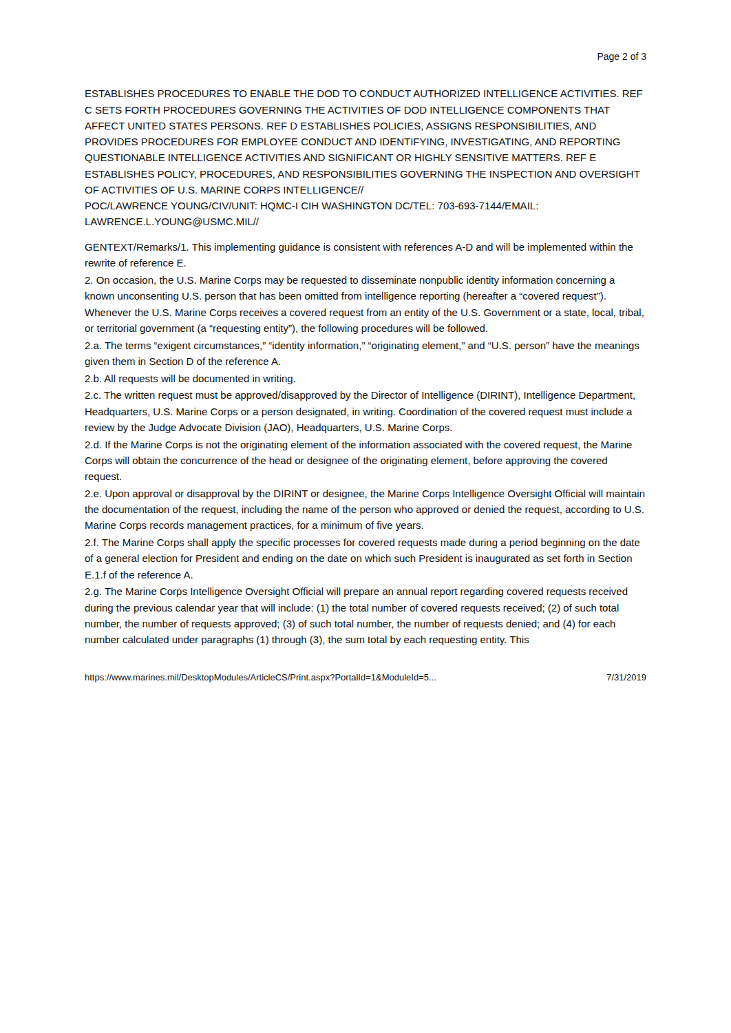Page 2 of 3
ESTABLISHES PROCEDURES TO ENABLE THE DOD TO CONDUCT AUTHORIZED INTELLIGENCE ACTIVITIES. REF C SETS FORTH PROCEDURES GOVERNING THE ACTIVITIES OF DOD INTELLIGENCE COMPONENTS THAT AFFECT UNITED STATES PERSONS. REF D ESTABLISHES POLICIES, ASSIGNS RESPONSIBILITIES, AND PROVIDES PROCEDURES FOR EMPLOYEE CONDUCT AND IDENTIFYING, INVESTIGATING, AND REPORTING QUESTIONABLE INTELLIGENCE ACTIVITIES AND SIGNIFICANT OR HIGHLY SENSITIVE MATTERS. REF E ESTABLISHES POLICY, PROCEDURES, AND RESPONSIBILITIES GOVERNING THE INSPECTION AND OVERSIGHT OF ACTIVITIES OF U.S. MARINE CORPS INTELLIGENCE//
POC/LAWRENCE YOUNG/CIV/UNIT: HQMC-I CIH WASHINGTON DC/TEL: 703-693-7144/EMAIL: LAWRENCE.L.YOUNG@USMC.MIL//
GENTEXT/Remarks/1. This implementing guidance is consistent with references A-D and will be implemented within the rewrite of reference E.
2. On occasion, the U.S. Marine Corps may be requested to disseminate nonpublic identity information concerning a known unconsenting U.S. person that has been omitted from intelligence reporting (hereafter a “covered request”). Whenever the U.S. Marine Corps receives a covered request from an entity of the U.S. Government or a state, local, tribal, or territorial government (a “requesting entity”), the following procedures will be followed.
2.a. The terms “exigent circumstances,” “identity information,” “originating element,” and “U.S. person” have the meanings given them in Section D of the reference A.
2.b. All requests will be documented in writing.
2.c. The written request must be approved/disapproved by the Director of Intelligence (DIRINT), Intelligence Department, Headquarters, U.S. Marine Corps or a person designated, in writing. Coordination of the covered request must include a review by the Judge Advocate Division (JAO), Headquarters, U.S. Marine Corps.
2.d. If the Marine Corps is not the originating element of the information associated with the covered request, the Marine Corps will obtain the concurrence of the head or designee of the originating element, before approving the covered request.
2.e. Upon approval or disapproval by the DIRINT or designee, the Marine Corps Intelligence Oversight Official will maintain the documentation of the request, including the name of the person who approved or denied the request, according to U.S. Marine Corps records management practices, for a minimum of five years.
2.f. The Marine Corps shall apply the specific processes for covered requests made during a period beginning on the date of a general election for President and ending on the date on which such President is inaugurated as set forth in Section E.1.f of the reference A.
2.g. The Marine Corps Intelligence Oversight Official will prepare an annual report regarding covered requests received during the previous calendar year that will include: (1) the total number of covered requests received; (2) of such total number, the number of requests approved; (3) of such total number, the number of requests denied; and (4) for each number calculated under paragraphs (1) through (3), the sum total by each requesting entity. This
https://www.marines.mil/DesktopModules/ArticleCS/Print.aspx?PortalId=1&ModuleId=5... 7/31/2019